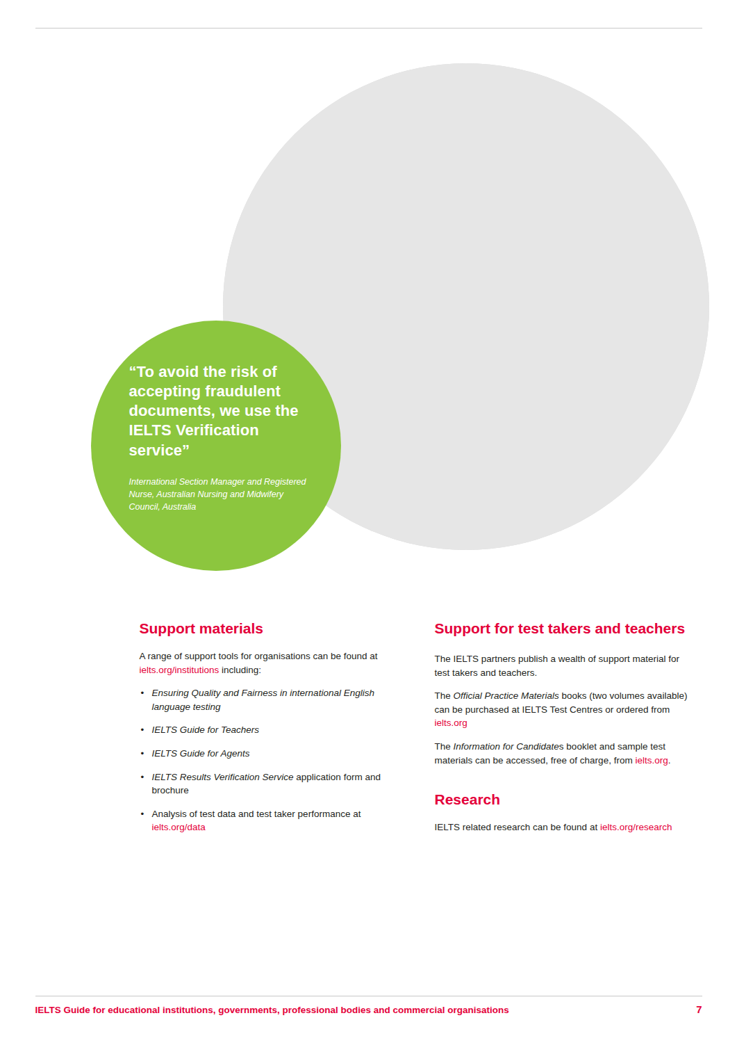“To avoid the risk of accepting fraudulent documents, we use the IELTS Verification service”
International Section Manager and Registered Nurse, Australian Nursing and Midwifery Council, Australia
Support materials
A range of support tools for organisations can be found at ielts.org/institutions including:
Ensuring Quality and Fairness in international English language testing
IELTS Guide for Teachers
IELTS Guide for Agents
IELTS Results Verification Service application form and brochure
Analysis of test data and test taker performance at ielts.org/data
Support for test takers and teachers
The IELTS partners publish a wealth of support material for test takers and teachers.
The Official Practice Materials books (two volumes available) can be purchased at IELTS Test Centres or ordered from ielts.org
The Information for Candidates booklet and sample test materials can be accessed, free of charge, from ielts.org.
Research
IELTS related research can be found at ielts.org/research
IELTS Guide for educational institutions, governments, professional bodies and commercial organisations
7